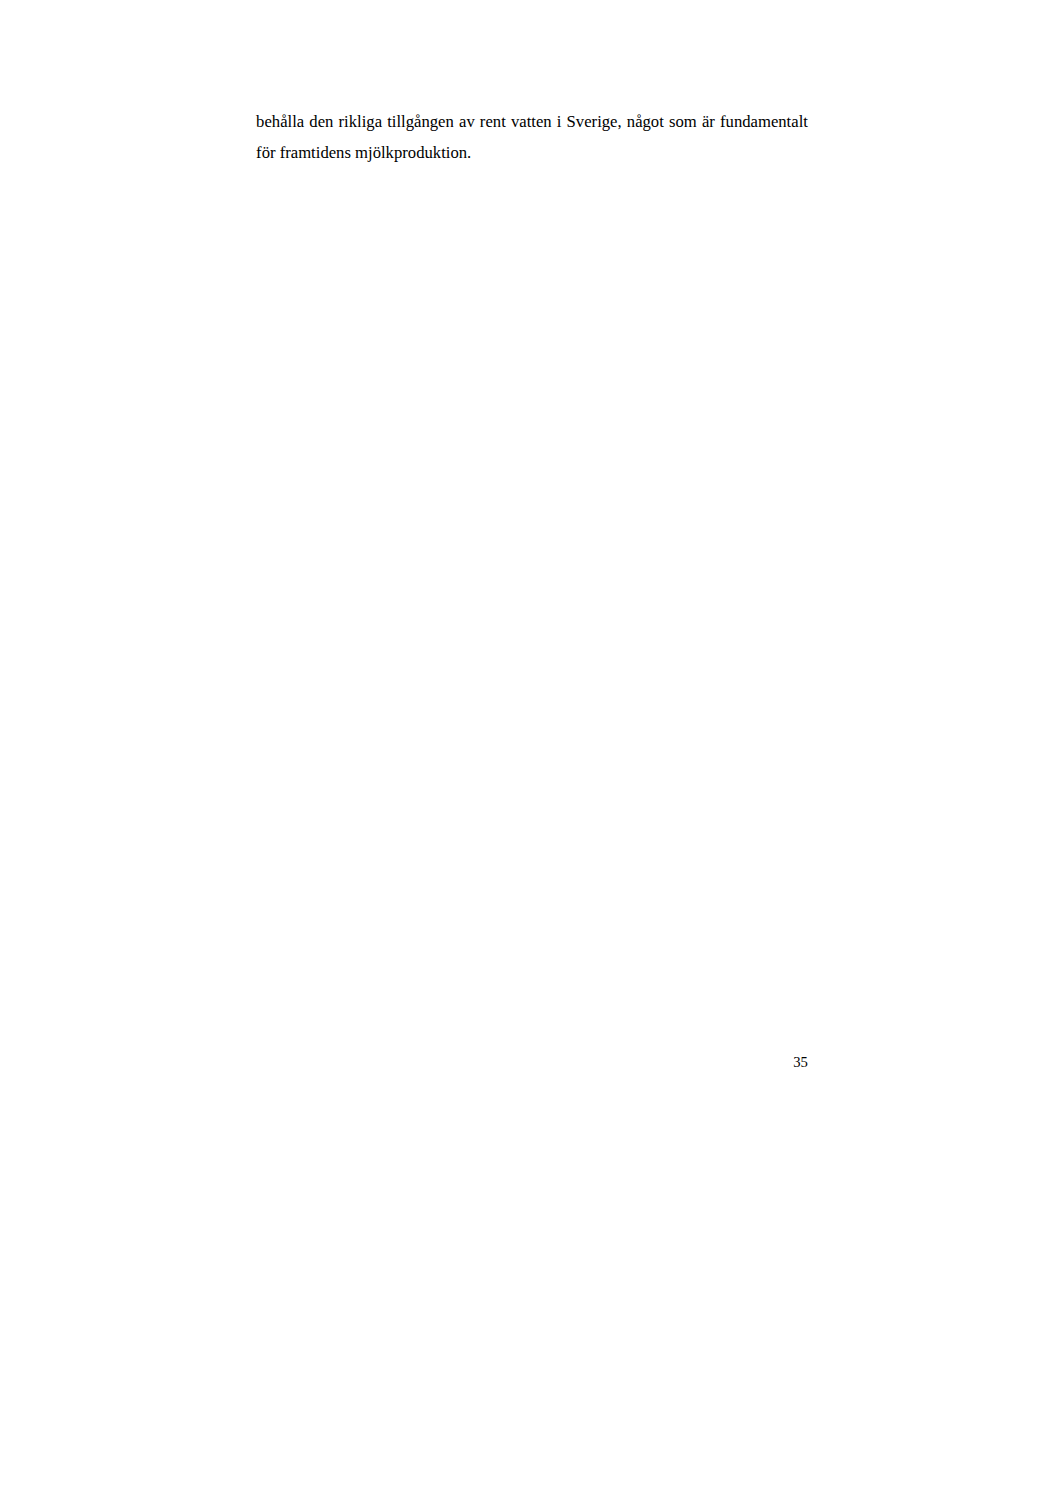behålla den rikliga tillgången av rent vatten i Sverige, något som är fundamentalt för framtidens mjölkproduktion.
35